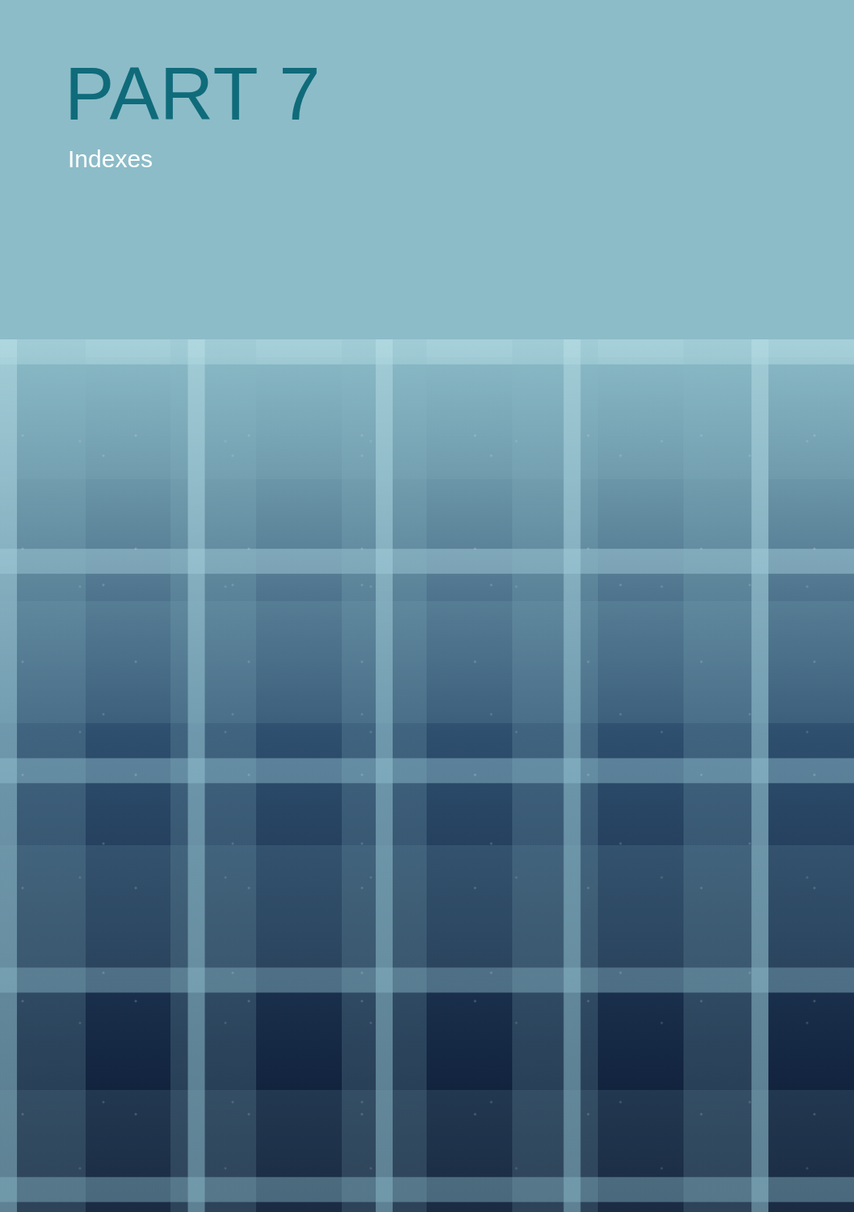PART 7
Indexes